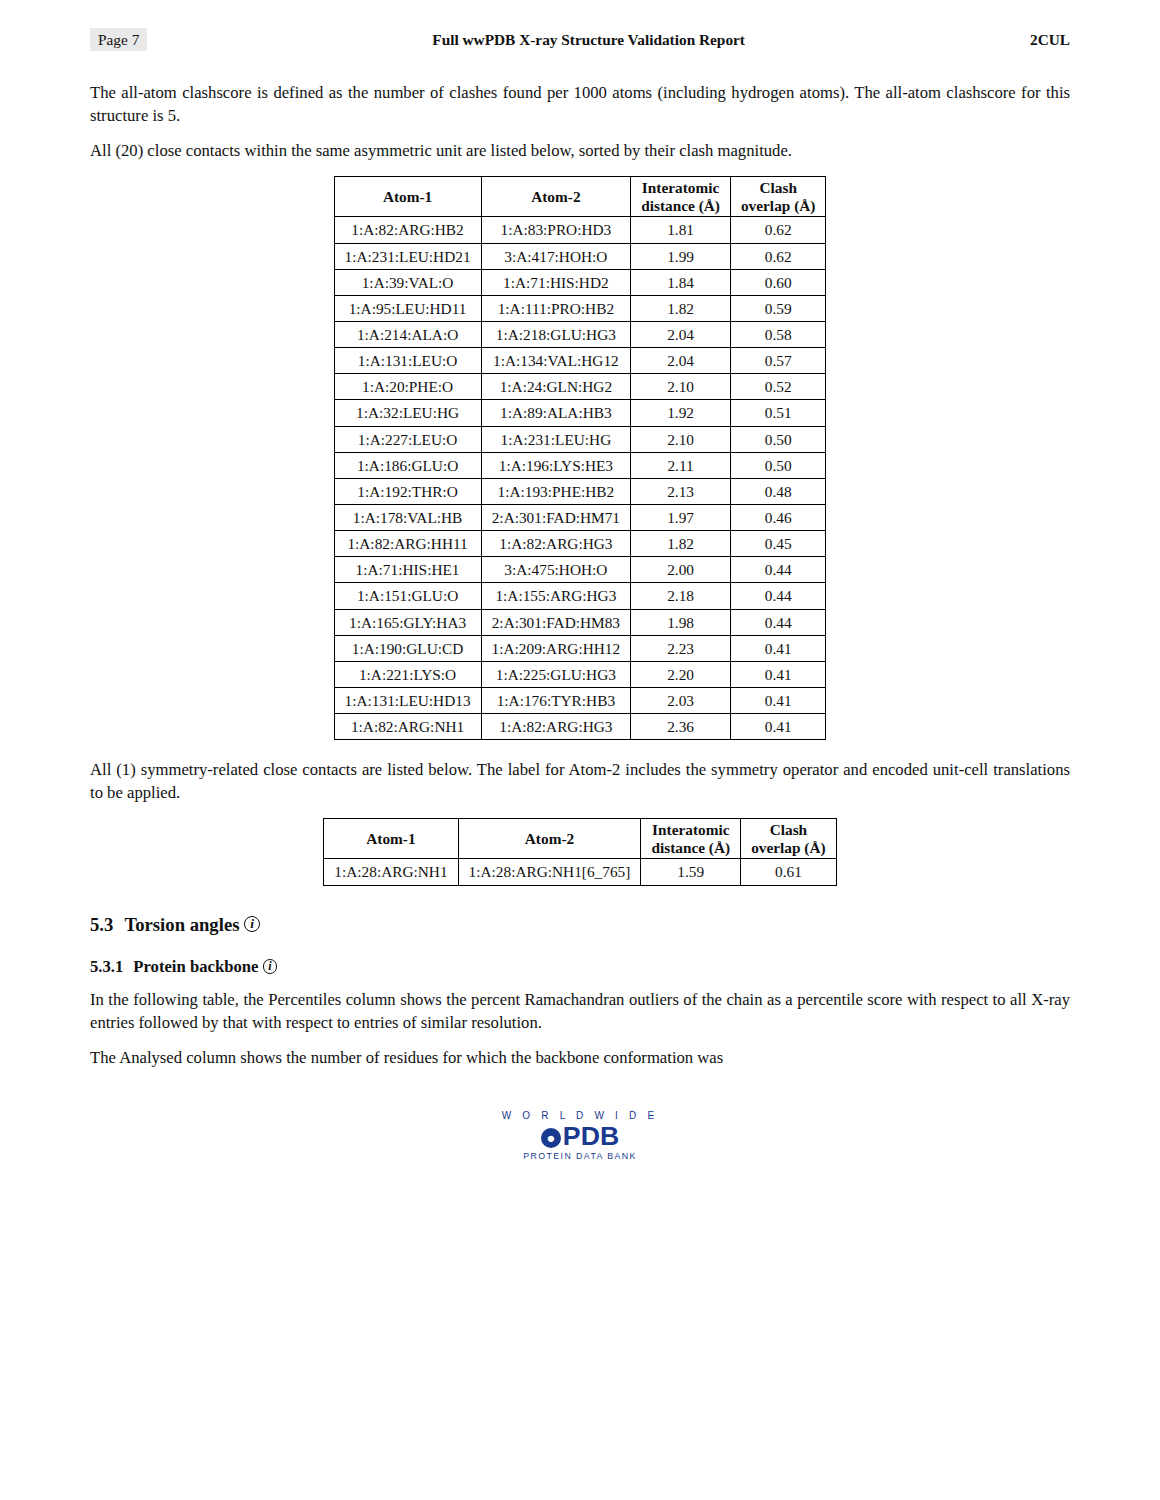Page 7
Full wwPDB X-ray Structure Validation Report
2CUL
The all-atom clashscore is defined as the number of clashes found per 1000 atoms (including hydrogen atoms). The all-atom clashscore for this structure is 5.
All (20) close contacts within the same asymmetric unit are listed below, sorted by their clash magnitude.
| Atom-1 | Atom-2 | Interatomic distance (Å) | Clash overlap (Å) |
| --- | --- | --- | --- |
| 1:A:82:ARG:HB2 | 1:A:83:PRO:HD3 | 1.81 | 0.62 |
| 1:A:231:LEU:HD21 | 3:A:417:HOH:O | 1.99 | 0.62 |
| 1:A:39:VAL:O | 1:A:71:HIS:HD2 | 1.84 | 0.60 |
| 1:A:95:LEU:HD11 | 1:A:111:PRO:HB2 | 1.82 | 0.59 |
| 1:A:214:ALA:O | 1:A:218:GLU:HG3 | 2.04 | 0.58 |
| 1:A:131:LEU:O | 1:A:134:VAL:HG12 | 2.04 | 0.57 |
| 1:A:20:PHE:O | 1:A:24:GLN:HG2 | 2.10 | 0.52 |
| 1:A:32:LEU:HG | 1:A:89:ALA:HB3 | 1.92 | 0.51 |
| 1:A:227:LEU:O | 1:A:231:LEU:HG | 2.10 | 0.50 |
| 1:A:186:GLU:O | 1:A:196:LYS:HE3 | 2.11 | 0.50 |
| 1:A:192:THR:O | 1:A:193:PHE:HB2 | 2.13 | 0.48 |
| 1:A:178:VAL:HB | 2:A:301:FAD:HM71 | 1.97 | 0.46 |
| 1:A:82:ARG:HH11 | 1:A:82:ARG:HG3 | 1.82 | 0.45 |
| 1:A:71:HIS:HE1 | 3:A:475:HOH:O | 2.00 | 0.44 |
| 1:A:151:GLU:O | 1:A:155:ARG:HG3 | 2.18 | 0.44 |
| 1:A:165:GLY:HA3 | 2:A:301:FAD:HM83 | 1.98 | 0.44 |
| 1:A:190:GLU:CD | 1:A:209:ARG:HH12 | 2.23 | 0.41 |
| 1:A:221:LYS:O | 1:A:225:GLU:HG3 | 2.20 | 0.41 |
| 1:A:131:LEU:HD13 | 1:A:176:TYR:HB3 | 2.03 | 0.41 |
| 1:A:82:ARG:NH1 | 1:A:82:ARG:HG3 | 2.36 | 0.41 |
All (1) symmetry-related close contacts are listed below. The label for Atom-2 includes the symmetry operator and encoded unit-cell translations to be applied.
| Atom-1 | Atom-2 | Interatomic distance (Å) | Clash overlap (Å) |
| --- | --- | --- | --- |
| 1:A:28:ARG:NH1 | 1:A:28:ARG:NH1[6_765] | 1.59 | 0.61 |
5.3 Torsion angles i
5.3.1 Protein backbone i
In the following table, the Percentiles column shows the percent Ramachandran outliers of the chain as a percentile score with respect to all X-ray entries followed by that with respect to entries of similar resolution.
The Analysed column shows the number of residues for which the backbone conformation was
W O R L D W I D E
●PDB
PROTEIN DATA BANK